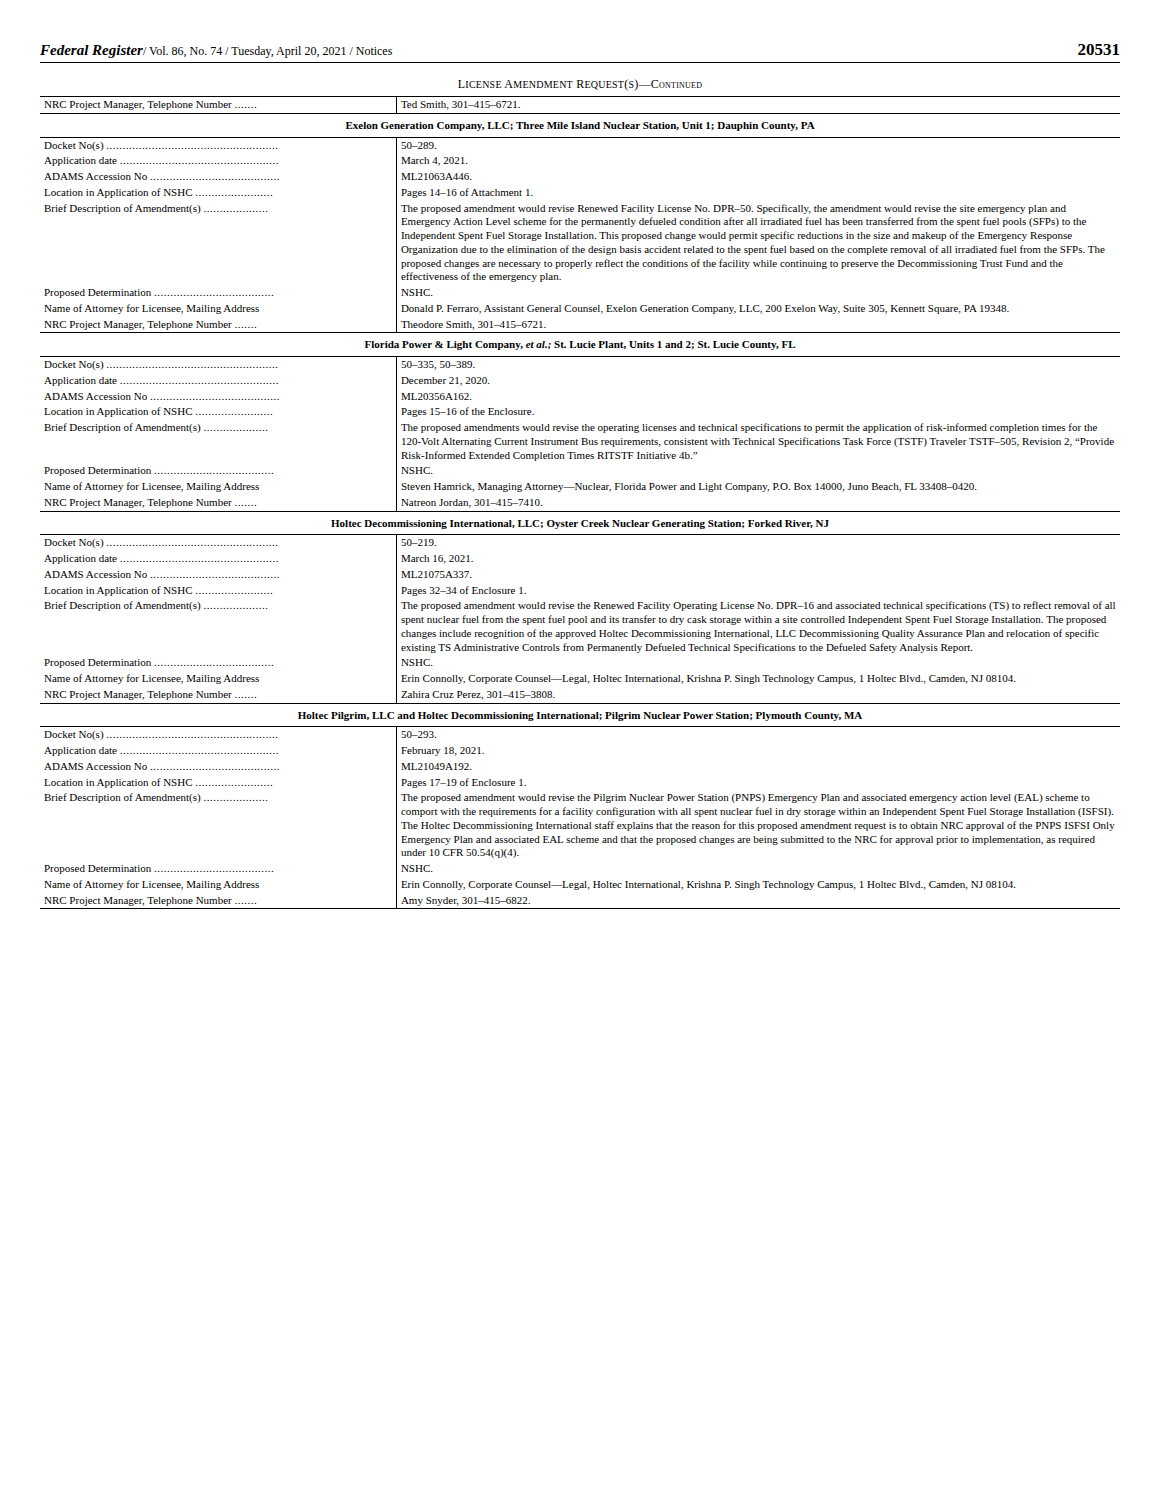Federal Register/ Vol. 86, No. 74 / Tuesday, April 20, 2021 / Notices
20531
LICENSE AMENDMENT REQUEST(S)—Continued
| NRC Project Manager, Telephone Number ....... | Ted Smith, 301–415–6721. |
| Exelon Generation Company, LLC; Three Mile Island Nuclear Station, Unit 1; Dauphin County, PA |
| Docket No(s) ..................................................... | 50–289. |
| Application date ................................................. | March 4, 2021. |
| ADAMS Accession No ........................................ | ML21063A446. |
| Location in Application of NSHC ........................ | Pages 14–16 of Attachment 1. |
| Brief Description of Amendment(s) .................... | The proposed amendment would revise Renewed Facility License No. DPR–50. Specifically, the amendment would revise the site emergency plan and Emergency Action Level scheme for the permanently defueled condition after all irradiated fuel has been transferred from the spent fuel pools (SFPs) to the Independent Spent Fuel Storage Installation. This proposed change would permit specific reductions in the size and makeup of the Emergency Response Organization due to the elimination of the design basis accident related to the spent fuel based on the complete removal of all irradiated fuel from the SFPs. The proposed changes are necessary to properly reflect the conditions of the facility while continuing to preserve the Decommissioning Trust Fund and the effectiveness of the emergency plan. |
| Proposed Determination ..................................... | NSHC. |
| Name of Attorney for Licensee, Mailing Address | Donald P. Ferraro, Assistant General Counsel, Exelon Generation Company, LLC, 200 Exelon Way, Suite 305, Kennett Square, PA 19348. |
| NRC Project Manager, Telephone Number ....... | Theodore Smith, 301–415–6721. |
| Florida Power & Light Company, et al.; St. Lucie Plant, Units 1 and 2; St. Lucie County, FL |
| Docket No(s) ..................................................... | 50–335, 50–389. |
| Application date ................................................. | December 21, 2020. |
| ADAMS Accession No ........................................ | ML20356A162. |
| Location in Application of NSHC ........................ | Pages 15–16 of the Enclosure. |
| Brief Description of Amendment(s) .................... | The proposed amendments would revise the operating licenses and technical specifications to permit the application of risk-informed completion times for the 120-Volt Alternating Current Instrument Bus requirements, consistent with Technical Specifications Task Force (TSTF) Traveler TSTF–505, Revision 2, “Provide Risk-Informed Extended Completion Times RITSTF Initiative 4b.” |
| Proposed Determination ..................................... | NSHC. |
| Name of Attorney for Licensee, Mailing Address | Steven Hamrick, Managing Attorney—Nuclear, Florida Power and Light Company, P.O. Box 14000, Juno Beach, FL 33408–0420. |
| NRC Project Manager, Telephone Number ....... | Natreon Jordan, 301–415–7410. |
| Holtec Decommissioning International, LLC; Oyster Creek Nuclear Generating Station; Forked River, NJ |
| Docket No(s) ..................................................... | 50–219. |
| Application date ................................................. | March 16, 2021. |
| ADAMS Accession No ........................................ | ML21075A337. |
| Location in Application of NSHC ........................ | Pages 32–34 of Enclosure 1. |
| Brief Description of Amendment(s) .................... | The proposed amendment would revise the Renewed Facility Operating License No. DPR–16 and associated technical specifications (TS) to reflect removal of all spent nuclear fuel from the spent fuel pool and its transfer to dry cask storage within a site controlled Independent Spent Fuel Storage Installation. The proposed changes include recognition of the approved Holtec Decommissioning International, LLC Decommissioning Quality Assurance Plan and relocation of specific existing TS Administrative Controls from Permanently Defueled Technical Specifications to the Defueled Safety Analysis Report. |
| Proposed Determination ..................................... | NSHC. |
| Name of Attorney for Licensee, Mailing Address | Erin Connolly, Corporate Counsel—Legal, Holtec International, Krishna P. Singh Technology Campus, 1 Holtec Blvd., Camden, NJ 08104. |
| NRC Project Manager, Telephone Number ....... | Zahira Cruz Perez, 301–415–3808. |
| Holtec Pilgrim, LLC and Holtec Decommissioning International; Pilgrim Nuclear Power Station; Plymouth County, MA |
| Docket No(s) ..................................................... | 50–293. |
| Application date ................................................. | February 18, 2021. |
| ADAMS Accession No ........................................ | ML21049A192. |
| Location in Application of NSHC ........................ | Pages 17–19 of Enclosure 1. |
| Brief Description of Amendment(s) .................... | The proposed amendment would revise the Pilgrim Nuclear Power Station (PNPS) Emergency Plan and associated emergency action level (EAL) scheme to comport with the requirements for a facility configuration with all spent nuclear fuel in dry storage within an Independent Spent Fuel Storage Installation (ISFSI). The Holtec Decommissioning International staff explains that the reason for this proposed amendment request is to obtain NRC approval of the PNPS ISFSI Only Emergency Plan and associated EAL scheme and that the proposed changes are being submitted to the NRC for approval prior to implementation, as required under 10 CFR 50.54(q)(4). |
| Proposed Determination ..................................... | NSHC. |
| Name of Attorney for Licensee, Mailing Address | Erin Connolly, Corporate Counsel—Legal, Holtec International, Krishna P. Singh Technology Campus, 1 Holtec Blvd., Camden, NJ 08104. |
| NRC Project Manager, Telephone Number ....... | Amy Snyder, 301–415–6822. |